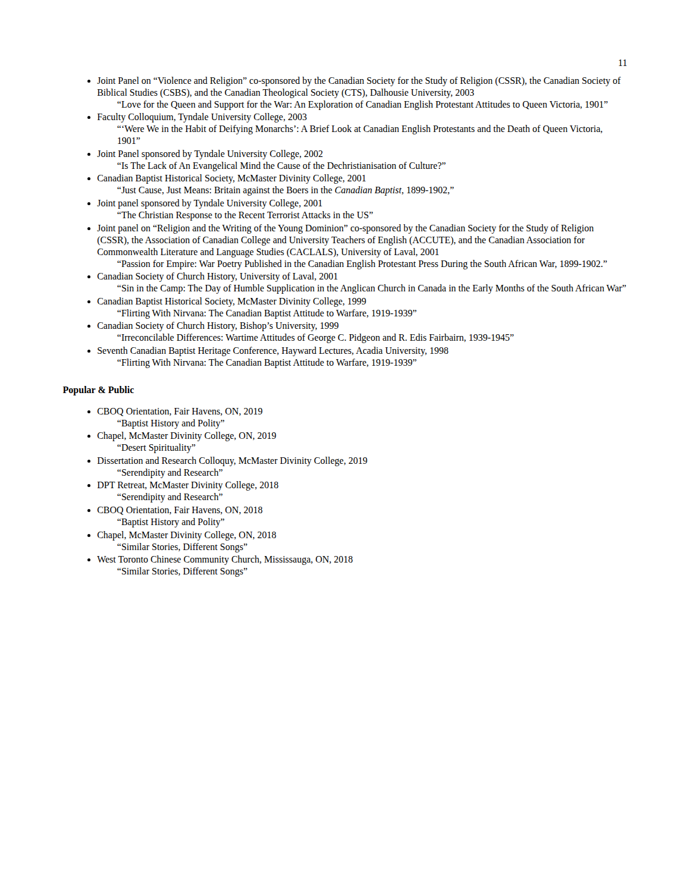11
Joint Panel on “Violence and Religion” co-sponsored by the Canadian Society for the Study of Religion (CSSR), the Canadian Society of Biblical Studies (CSBS), and the Canadian Theological Society (CTS), Dalhousie University, 2003 “Love for the Queen and Support for the War: An Exploration of Canadian English Protestant Attitudes to Queen Victoria, 1901”
Faculty Colloquium, Tyndale University College, 2003 “‘Were We in the Habit of Deifying Monarchs’: A Brief Look at Canadian English Protestants and the Death of Queen Victoria, 1901”
Joint Panel sponsored by Tyndale University College, 2002 “Is The Lack of An Evangelical Mind the Cause of the Dechristianisation of Culture?”
Canadian Baptist Historical Society, McMaster Divinity College, 2001 “Just Cause, Just Means: Britain against the Boers in the Canadian Baptist, 1899-1902,”
Joint panel sponsored by Tyndale University College, 2001 “The Christian Response to the Recent Terrorist Attacks in the US”
Joint panel on “Religion and the Writing of the Young Dominion” co-sponsored by the Canadian Society for the Study of Religion (CSSR), the Association of Canadian College and University Teachers of English (ACCUTE), and the Canadian Association for Commonwealth Literature and Language Studies (CACLALS), University of Laval, 2001 “Passion for Empire: War Poetry Published in the Canadian English Protestant Press During the South African War, 1899-1902.”
Canadian Society of Church History, University of Laval, 2001 “Sin in the Camp: The Day of Humble Supplication in the Anglican Church in Canada in the Early Months of the South African War”
Canadian Baptist Historical Society, McMaster Divinity College, 1999 “Flirting With Nirvana: The Canadian Baptist Attitude to Warfare, 1919-1939”
Canadian Society of Church History, Bishop’s University, 1999 “Irreconcilable Differences: Wartime Attitudes of George C. Pidgeon and R. Edis Fairbairn, 1939-1945”
Seventh Canadian Baptist Heritage Conference, Hayward Lectures, Acadia University, 1998 “Flirting With Nirvana: The Canadian Baptist Attitude to Warfare, 1919-1939”
Popular & Public
CBOQ Orientation, Fair Havens, ON, 2019 “Baptist History and Polity”
Chapel, McMaster Divinity College, ON, 2019 “Desert Spirituality”
Dissertation and Research Colloquy, McMaster Divinity College, 2019 “Serendipity and Research”
DPT Retreat, McMaster Divinity College, 2018 “Serendipity and Research”
CBOQ Orientation, Fair Havens, ON, 2018 “Baptist History and Polity”
Chapel, McMaster Divinity College, ON, 2018 “Similar Stories, Different Songs”
West Toronto Chinese Community Church, Mississauga, ON, 2018 “Similar Stories, Different Songs”